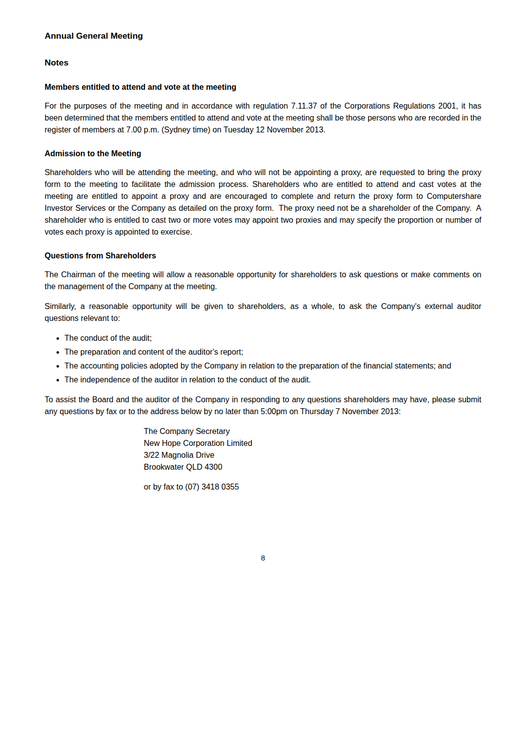Annual General Meeting
Notes
Members entitled to attend and vote at the meeting
For the purposes of the meeting and in accordance with regulation 7.11.37 of the Corporations Regulations 2001, it has been determined that the members entitled to attend and vote at the meeting shall be those persons who are recorded in the register of members at 7.00 p.m. (Sydney time) on Tuesday 12 November 2013.
Admission to the Meeting
Shareholders who will be attending the meeting, and who will not be appointing a proxy, are requested to bring the proxy form to the meeting to facilitate the admission process. Shareholders who are entitled to attend and cast votes at the meeting are entitled to appoint a proxy and are encouraged to complete and return the proxy form to Computershare Investor Services or the Company as detailed on the proxy form. The proxy need not be a shareholder of the Company. A shareholder who is entitled to cast two or more votes may appoint two proxies and may specify the proportion or number of votes each proxy is appointed to exercise.
Questions from Shareholders
The Chairman of the meeting will allow a reasonable opportunity for shareholders to ask questions or make comments on the management of the Company at the meeting.
Similarly, a reasonable opportunity will be given to shareholders, as a whole, to ask the Company's external auditor questions relevant to:
The conduct of the audit;
The preparation and content of the auditor's report;
The accounting policies adopted by the Company in relation to the preparation of the financial statements; and
The independence of the auditor in relation to the conduct of the audit.
To assist the Board and the auditor of the Company in responding to any questions shareholders may have, please submit any questions by fax or to the address below by no later than 5:00pm on Thursday 7 November 2013:
The Company Secretary
New Hope Corporation Limited
3/22 Magnolia Drive
Brookwater QLD 4300
or by fax to (07) 3418 0355
8